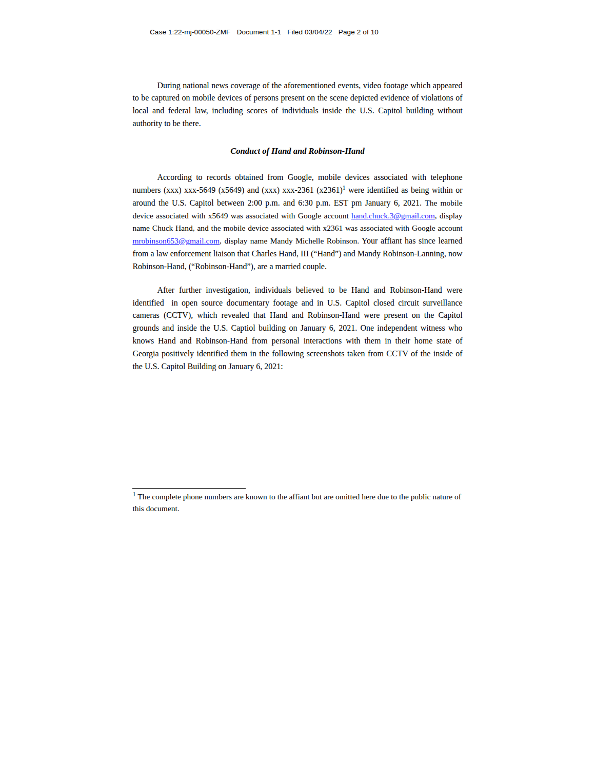Case 1:22-mj-00050-ZMF Document 1-1 Filed 03/04/22 Page 2 of 10
During national news coverage of the aforementioned events, video footage which appeared to be captured on mobile devices of persons present on the scene depicted evidence of violations of local and federal law, including scores of individuals inside the U.S. Capitol building without authority to be there.
Conduct of Hand and Robinson-Hand
According to records obtained from Google, mobile devices associated with telephone numbers (xxx) xxx-5649 (x5649) and (xxx) xxx-2361 (x2361)1 were identified as being within or around the U.S. Capitol between 2:00 p.m. and 6:30 p.m. EST pm January 6, 2021. The mobile device associated with x5649 was associated with Google account hand.chuck.3@gmail.com, display name Chuck Hand, and the mobile device associated with x2361 was associated with Google account mrobinson653@gmail.com, display name Mandy Michelle Robinson. Your affiant has since learned from a law enforcement liaison that Charles Hand, III (“Hand”) and Mandy Robinson-Lanning, now Robinson-Hand, (“Robinson-Hand”), are a married couple.
After further investigation, individuals believed to be Hand and Robinson-Hand were identified in open source documentary footage and in U.S. Capitol closed circuit surveillance cameras (CCTV), which revealed that Hand and Robinson-Hand were present on the Capitol grounds and inside the U.S. Captiol building on January 6, 2021. One independent witness who knows Hand and Robinson-Hand from personal interactions with them in their home state of Georgia positively identified them in the following screenshots taken from CCTV of the inside of the U.S. Capitol Building on January 6, 2021:
1 The complete phone numbers are known to the affiant but are omitted here due to the public nature of this document.